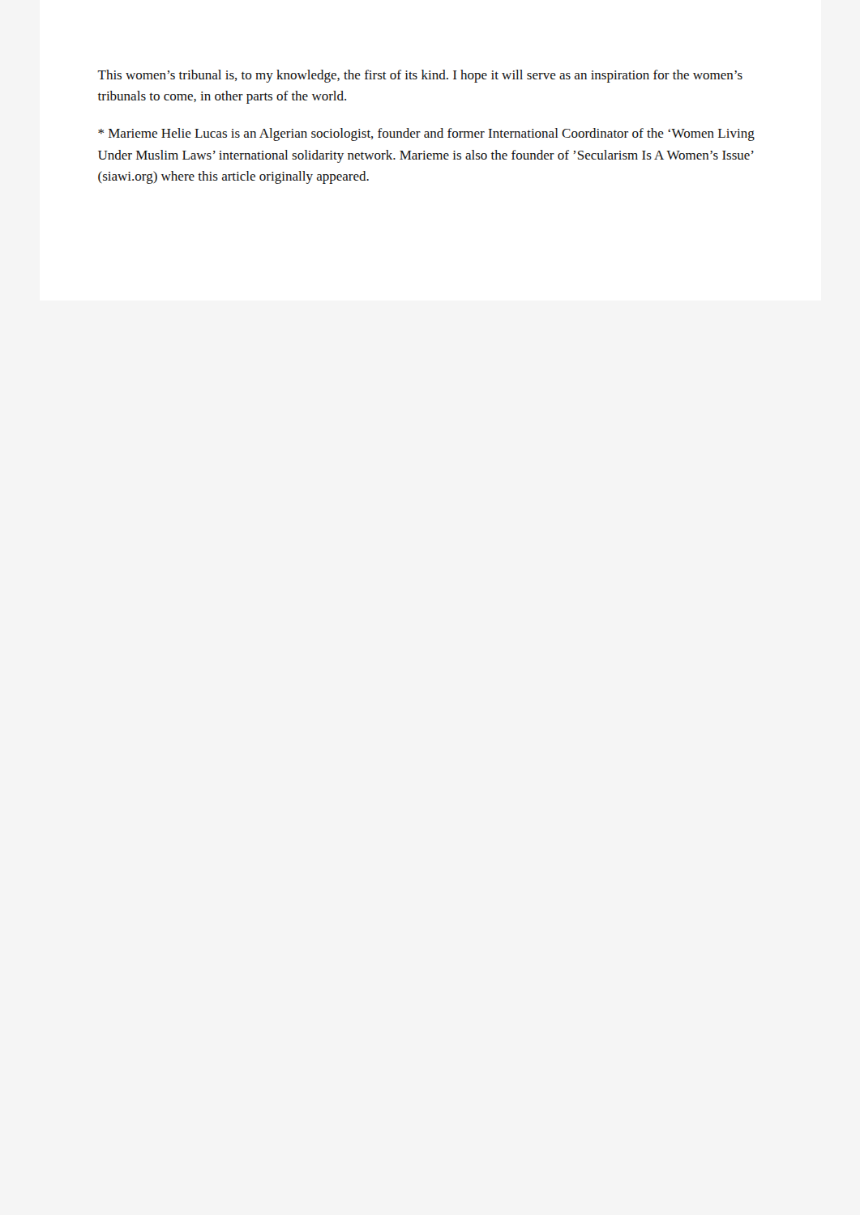This women’s tribunal is, to my knowledge, the first of its kind. I hope it will serve as an inspiration for the women’s tribunals to come, in other parts of the world.
* Marieme Helie Lucas is an Algerian sociologist, founder and former International Coordinator of the ‘Women Living Under Muslim Laws’ international solidarity network. Marieme is also the founder of ’Secularism Is A Women’s Issue’ (siawi.org) where this article originally appeared.